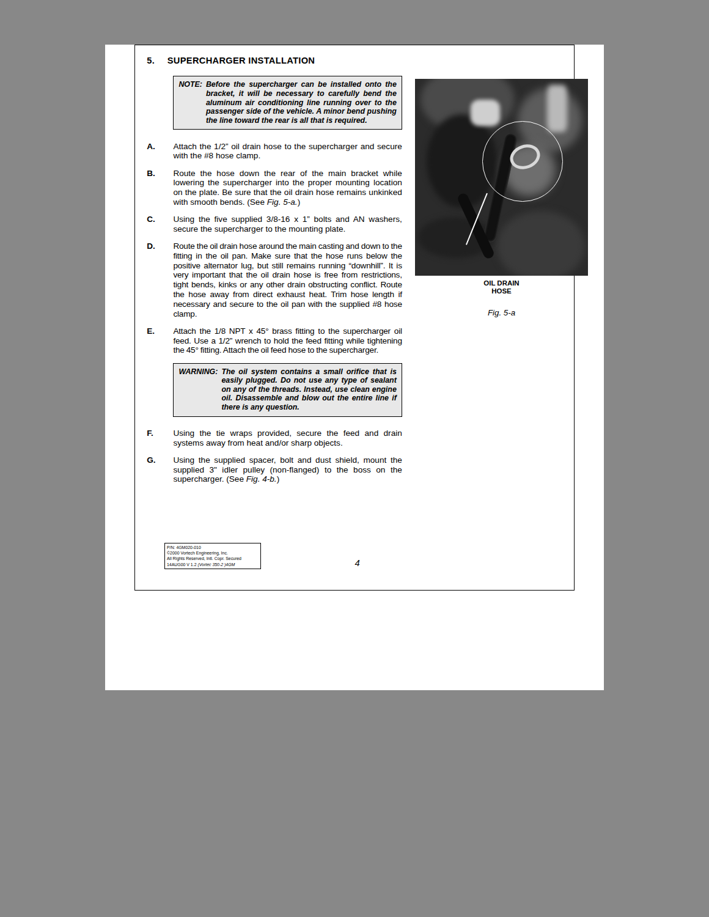5. SUPERCHARGER INSTALLATION
| NOTE: | Before the supercharger can be installed onto the bracket, it will be necessary to carefully bend the aluminum air conditioning line running over to the passenger side of the vehicle. A minor bend pushing the line toward the rear is all that is required. |
A. Attach the 1/2” oil drain hose to the supercharger and secure with the #8 hose clamp.
B. Route the hose down the rear of the main bracket while lowering the supercharger into the proper mounting location on the plate. Be sure that the oil drain hose remains unkinked with smooth bends. (See Fig. 5-a.)
C. Using the five supplied 3/8-16 x 1” bolts and AN washers, secure the supercharger to the mounting plate.
D. Route the oil drain hose around the main casting and down to the fitting in the oil pan. Make sure that the hose runs below the positive alternator lug, but still remains running “downhill”. It is very important that the oil drain hose is free from restrictions, tight bends, kinks or any other drain obstructing conflict. Route the hose away from direct exhaust heat. Trim hose length if necessary and secure to the oil pan with the supplied #8 hose clamp.
E. Attach the 1/8 NPT x 45° brass fitting to the supercharger oil feed. Use a 1/2” wrench to hold the feed fitting while tightening the 45° fitting. Attach the oil feed hose to the supercharger.
| WARNING: | The oil system contains a small orifice that is easily plugged. Do not use any type of sealant on any of the threads. Instead, use clean engine oil. Disassemble and blow out the entire line if there is any question. |
F. Using the tie wraps provided, secure the feed and drain systems away from heat and/or sharp objects.
G. Using the supplied spacer, bolt and dust shield, mount the supplied 3" idler pulley (non-flanged) to the boss on the supercharger. (See Fig. 4-b.)
OIL DRAIN
HOSE
Fig. 5-a
P/N: 4GM020-010
©2000 Vortech Engineering, Inc.
All Rights Reserved, Intl. Copr. Secured
14AUG00 V 1.2 (Vortec 350-2 )4GM
4